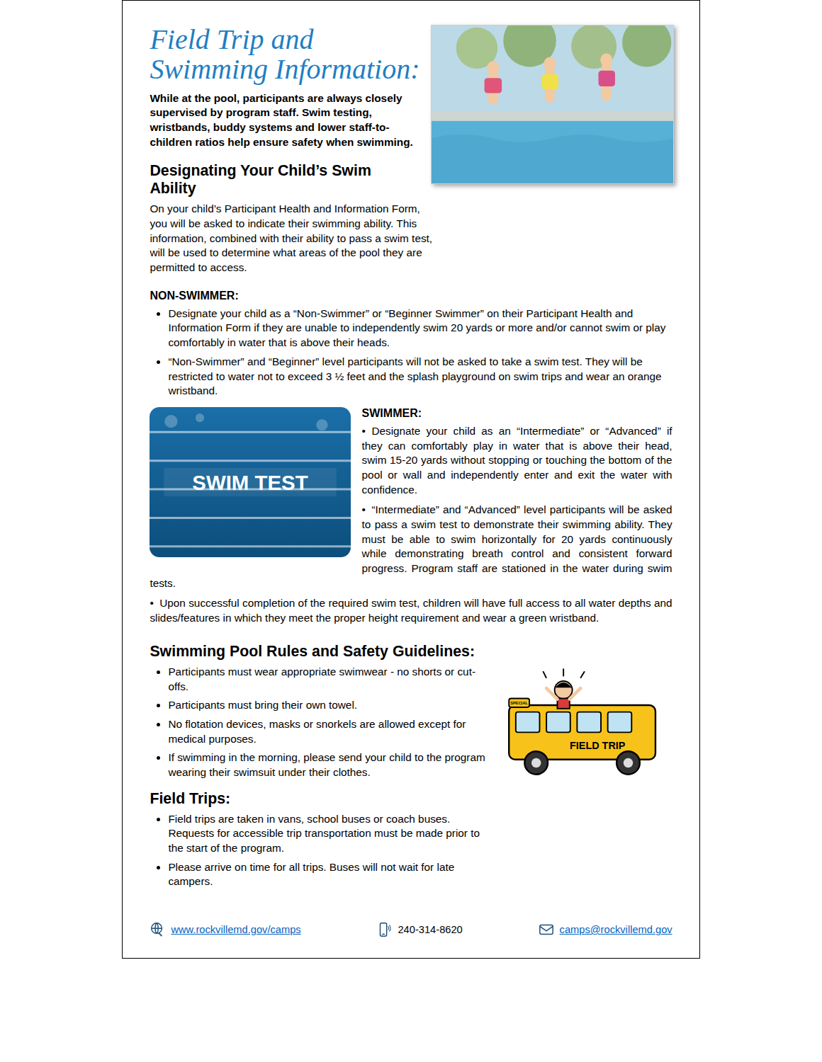Field Trip and Swimming Information:
While at the pool, participants are always closely supervised by program staff. Swim testing, wristbands, buddy systems and lower staff-to-children ratios help ensure safety when swimming.
Designating Your Child’s Swim Ability
On your child’s Participant Health and Information Form, you will be asked to indicate their swimming ability. This information, combined with their ability to pass a swim test, will be used to determine what areas of the pool they are permitted to access.
Non-Swimmer:
Designate your child as a “Non-Swimmer” or “Beginner Swimmer” on their Participant Health and Information Form if they are unable to independently swim 20 yards or more and/or cannot swim or play comfortably in water that is above their heads.
“Non-Swimmer” and “Beginner” level participants will not be asked to take a swim test. They will be restricted to water not to exceed 3 ½ feet and the splash playground on swim trips and wear an orange wristband.
Swimmer:
•Designate your child as an “Intermediate” or “Advanced” if they can comfortably play in water that is above their head, swim 15-20 yards without stopping or touching the bottom of the pool or wall and independently enter and exit the water with confidence.
•“Intermediate” and “Advanced” level participants will be asked to pass a swim test to demonstrate their swimming ability. They must be able to swim horizontally for 20 yards continuously while demonstrating breath control and consistent forward progress. Program staff are stationed in the water during swim tests.
•Upon successful completion of the required swim test, children will have full access to all water depths and slides/features in which they meet the proper height requirement and wear a green wristband.
Swimming Pool Rules and Safety Guidelines:
Participants must wear appropriate swimwear - no shorts or cut-offs.
Participants must bring their own towel.
No flotation devices, masks or snorkels are allowed except for medical purposes.
If swimming in the morning, please send your child to the program wearing their swimsuit under their clothes.
Field Trips:
Field trips are taken in vans, school buses or coach buses. Requests for accessible trip transportation must be made prior to the start of the program.
Please arrive on time for all trips. Buses will not wait for late campers.
www.rockvillemd.gov/camps
240-314-8620
camps@rockvillemd.gov